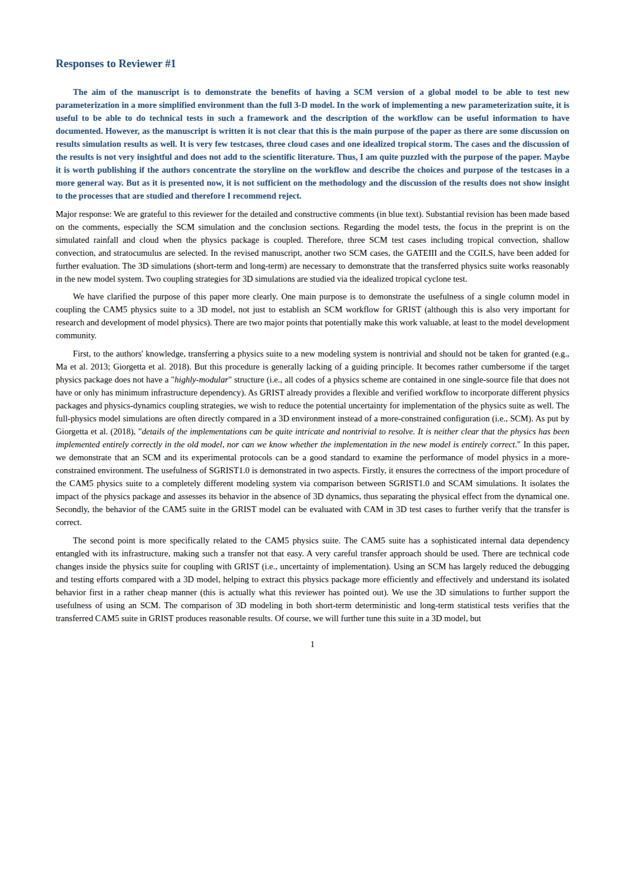Responses to Reviewer #1
The aim of the manuscript is to demonstrate the benefits of having a SCM version of a global model to be able to test new parameterization in a more simplified environment than the full 3-D model. In the work of implementing a new parameterization suite, it is useful to be able to do technical tests in such a framework and the description of the workflow can be useful information to have documented. However, as the manuscript is written it is not clear that this is the main purpose of the paper as there are some discussion on results simulation results as well. It is very few testcases, three cloud cases and one idealized tropical storm. The cases and the discussion of the results is not very insightful and does not add to the scientific literature. Thus, I am quite puzzled with the purpose of the paper. Maybe it is worth publishing if the authors concentrate the storyline on the workflow and describe the choices and purpose of the testcases in a more general way. But as it is presented now, it is not sufficient on the methodology and the discussion of the results does not show insight to the processes that are studied and therefore I recommend reject.
Major response: We are grateful to this reviewer for the detailed and constructive comments (in blue text). Substantial revision has been made based on the comments, especially the SCM simulation and the conclusion sections. Regarding the model tests, the focus in the preprint is on the simulated rainfall and cloud when the physics package is coupled. Therefore, three SCM test cases including tropical convection, shallow convection, and stratocumulus are selected. In the revised manuscript, another two SCM cases, the GATEIII and the CGILS, have been added for further evaluation. The 3D simulations (short-term and long-term) are necessary to demonstrate that the transferred physics suite works reasonably in the new model system. Two coupling strategies for 3D simulations are studied via the idealized tropical cyclone test.
We have clarified the purpose of this paper more clearly. One main purpose is to demonstrate the usefulness of a single column model in coupling the CAM5 physics suite to a 3D model, not just to establish an SCM workflow for GRIST (although this is also very important for research and development of model physics). There are two major points that potentially make this work valuable, at least to the model development community.
First, to the authors' knowledge, transferring a physics suite to a new modeling system is nontrivial and should not be taken for granted (e.g., Ma et al. 2013; Giorgetta et al. 2018). But this procedure is generally lacking of a guiding principle. It becomes rather cumbersome if the target physics package does not have a "highly-modular" structure (i.e., all codes of a physics scheme are contained in one single-source file that does not have or only has minimum infrastructure dependency). As GRIST already provides a flexible and verified workflow to incorporate different physics packages and physics-dynamics coupling strategies, we wish to reduce the potential uncertainty for implementation of the physics suite as well. The full-physics model simulations are often directly compared in a 3D environment instead of a more-constrained configuration (i.e., SCM). As put by Giorgetta et al. (2018), "details of the implementations can be quite intricate and nontrivial to resolve. It is neither clear that the physics has been implemented entirely correctly in the old model, nor can we know whether the implementation in the new model is entirely correct." In this paper, we demonstrate that an SCM and its experimental protocols can be a good standard to examine the performance of model physics in a more-constrained environment. The usefulness of SGRIST1.0 is demonstrated in two aspects. Firstly, it ensures the correctness of the import procedure of the CAM5 physics suite to a completely different modeling system via comparison between SGRIST1.0 and SCAM simulations. It isolates the impact of the physics package and assesses its behavior in the absence of 3D dynamics, thus separating the physical effect from the dynamical one. Secondly, the behavior of the CAM5 suite in the GRIST model can be evaluated with CAM in 3D test cases to further verify that the transfer is correct.
The second point is more specifically related to the CAM5 physics suite. The CAM5 suite has a sophisticated internal data dependency entangled with its infrastructure, making such a transfer not that easy. A very careful transfer approach should be used. There are technical code changes inside the physics suite for coupling with GRIST (i.e., uncertainty of implementation). Using an SCM has largely reduced the debugging and testing efforts compared with a 3D model, helping to extract this physics package more efficiently and effectively and understand its isolated behavior first in a rather cheap manner (this is actually what this reviewer has pointed out). We use the 3D simulations to further support the usefulness of using an SCM. The comparison of 3D modeling in both short-term deterministic and long-term statistical tests verifies that the transferred CAM5 suite in GRIST produces reasonable results. Of course, we will further tune this suite in a 3D model, but
1